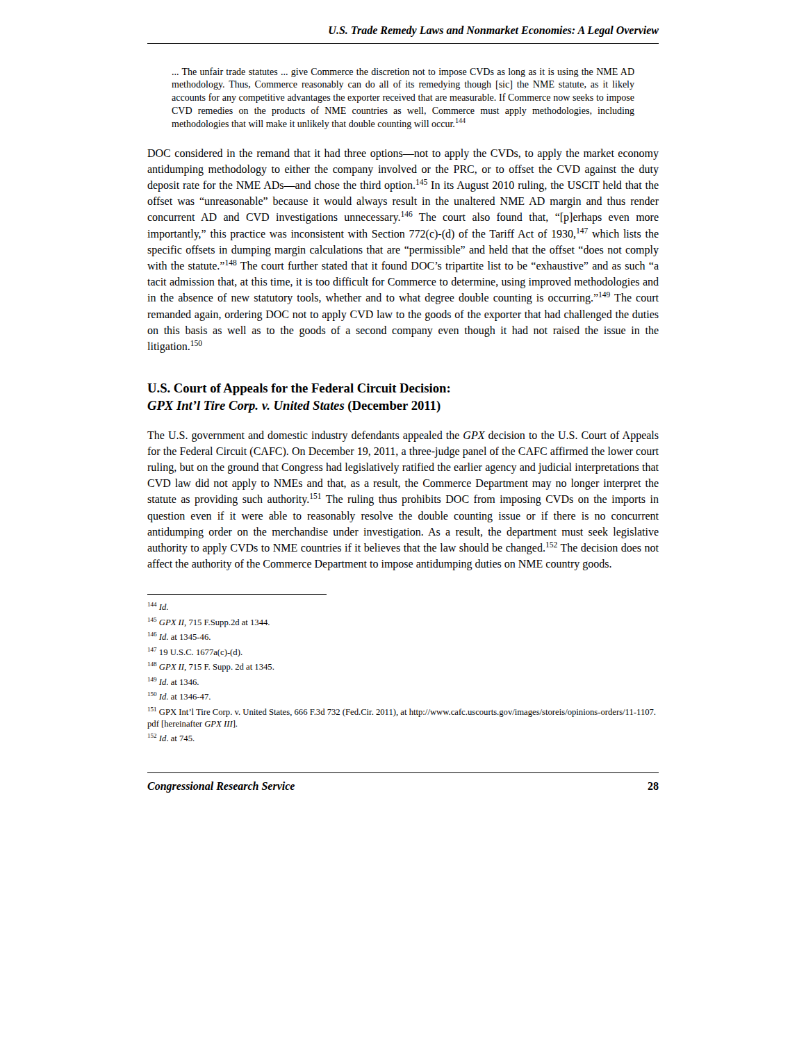U.S. Trade Remedy Laws and Nonmarket Economies: A Legal Overview
... The unfair trade statutes ... give Commerce the discretion not to impose CVDs as long as it is using the NME AD methodology. Thus, Commerce reasonably can do all of its remedying though [sic] the NME statute, as it likely accounts for any competitive advantages the exporter received that are measurable. If Commerce now seeks to impose CVD remedies on the products of NME countries as well, Commerce must apply methodologies, including methodologies that will make it unlikely that double counting will occur.144
DOC considered in the remand that it had three options—not to apply the CVDs, to apply the market economy antidumping methodology to either the company involved or the PRC, or to offset the CVD against the duty deposit rate for the NME ADs—and chose the third option.145 In its August 2010 ruling, the USCIT held that the offset was “unreasonable” because it would always result in the unaltered NME AD margin and thus render concurrent AD and CVD investigations unnecessary.146 The court also found that, “[p]erhaps even more importantly,” this practice was inconsistent with Section 772(c)-(d) of the Tariff Act of 1930,147 which lists the specific offsets in dumping margin calculations that are “permissible” and held that the offset “does not comply with the statute.”148 The court further stated that it found DOC’s tripartite list to be “exhaustive” and as such “a tacit admission that, at this time, it is too difficult for Commerce to determine, using improved methodologies and in the absence of new statutory tools, whether and to what degree double counting is occurring.”149 The court remanded again, ordering DOC not to apply CVD law to the goods of the exporter that had challenged the duties on this basis as well as to the goods of a second company even though it had not raised the issue in the litigation.150
U.S. Court of Appeals for the Federal Circuit Decision:
GPX Int’l Tire Corp. v. United States (December 2011)
The U.S. government and domestic industry defendants appealed the GPX decision to the U.S. Court of Appeals for the Federal Circuit (CAFC). On December 19, 2011, a three-judge panel of the CAFC affirmed the lower court ruling, but on the ground that Congress had legislatively ratified the earlier agency and judicial interpretations that CVD law did not apply to NMEs and that, as a result, the Commerce Department may no longer interpret the statute as providing such authority.151 The ruling thus prohibits DOC from imposing CVDs on the imports in question even if it were able to reasonably resolve the double counting issue or if there is no concurrent antidumping order on the merchandise under investigation. As a result, the department must seek legislative authority to apply CVDs to NME countries if it believes that the law should be changed.152 The decision does not affect the authority of the Commerce Department to impose antidumping duties on NME country goods.
144 Id.
145 GPX II, 715 F.Supp.2d at 1344.
146 Id. at 1345-46.
147 19 U.S.C. 1677a(c)-(d).
148 GPX II, 715 F. Supp. 2d at 1345.
149 Id. at 1346.
150 Id. at 1346-47.
151 GPX Int’l Tire Corp. v. United States, 666 F.3d 732 (Fed.Cir. 2011), at http://www.cafc.uscourts.gov/images/storeis/opinions-orders/11-1107.pdf [hereinafter GPX III].
152 Id. at 745.
Congressional Research Service 28